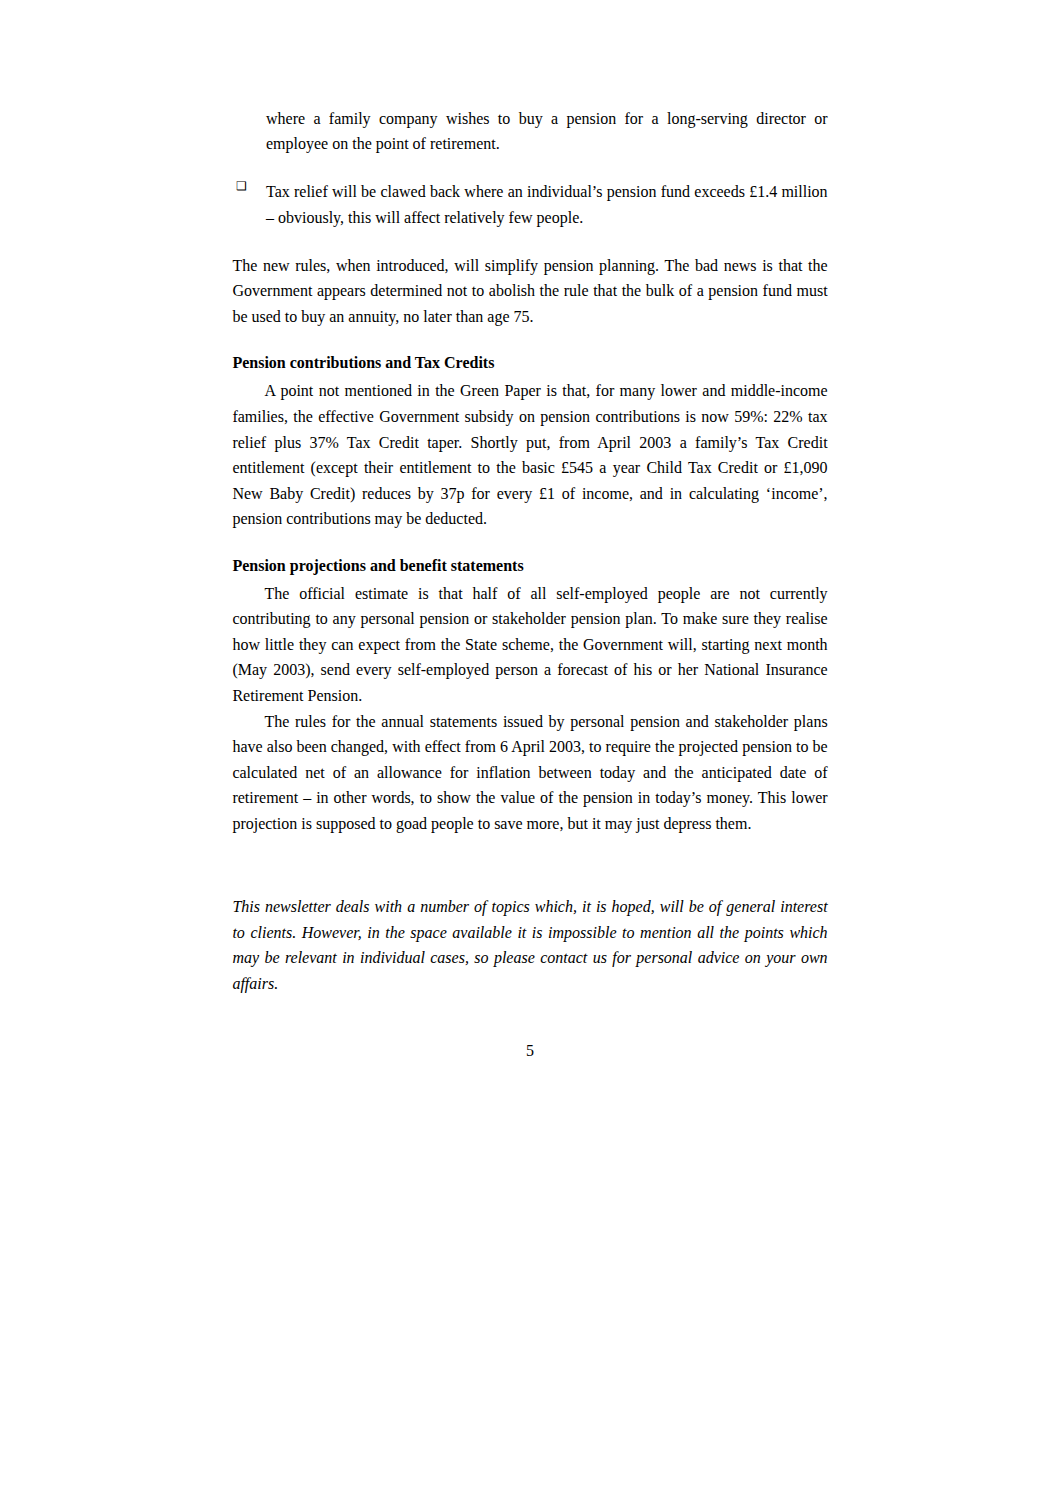where a family company wishes to buy a pension for a long-serving director or employee on the point of retirement.
❑ Tax relief will be clawed back where an individual’s pension fund exceeds £1.4 million – obviously, this will affect relatively few people.
The new rules, when introduced, will simplify pension planning. The bad news is that the Government appears determined not to abolish the rule that the bulk of a pension fund must be used to buy an annuity, no later than age 75.
Pension contributions and Tax Credits
A point not mentioned in the Green Paper is that, for many lower and middle-income families, the effective Government subsidy on pension contributions is now 59%: 22% tax relief plus 37% Tax Credit taper. Shortly put, from April 2003 a family’s Tax Credit entitlement (except their entitlement to the basic £545 a year Child Tax Credit or £1,090 New Baby Credit) reduces by 37p for every £1 of income, and in calculating ‘income’, pension contributions may be deducted.
Pension projections and benefit statements
The official estimate is that half of all self-employed people are not currently contributing to any personal pension or stakeholder pension plan. To make sure they realise how little they can expect from the State scheme, the Government will, starting next month (May 2003), send every self-employed person a forecast of his or her National Insurance Retirement Pension.
The rules for the annual statements issued by personal pension and stakeholder plans have also been changed, with effect from 6 April 2003, to require the projected pension to be calculated net of an allowance for inflation between today and the anticipated date of retirement – in other words, to show the value of the pension in today’s money. This lower projection is supposed to goad people to save more, but it may just depress them.
This newsletter deals with a number of topics which, it is hoped, will be of general interest to clients. However, in the space available it is impossible to mention all the points which may be relevant in individual cases, so please contact us for personal advice on your own affairs.
5